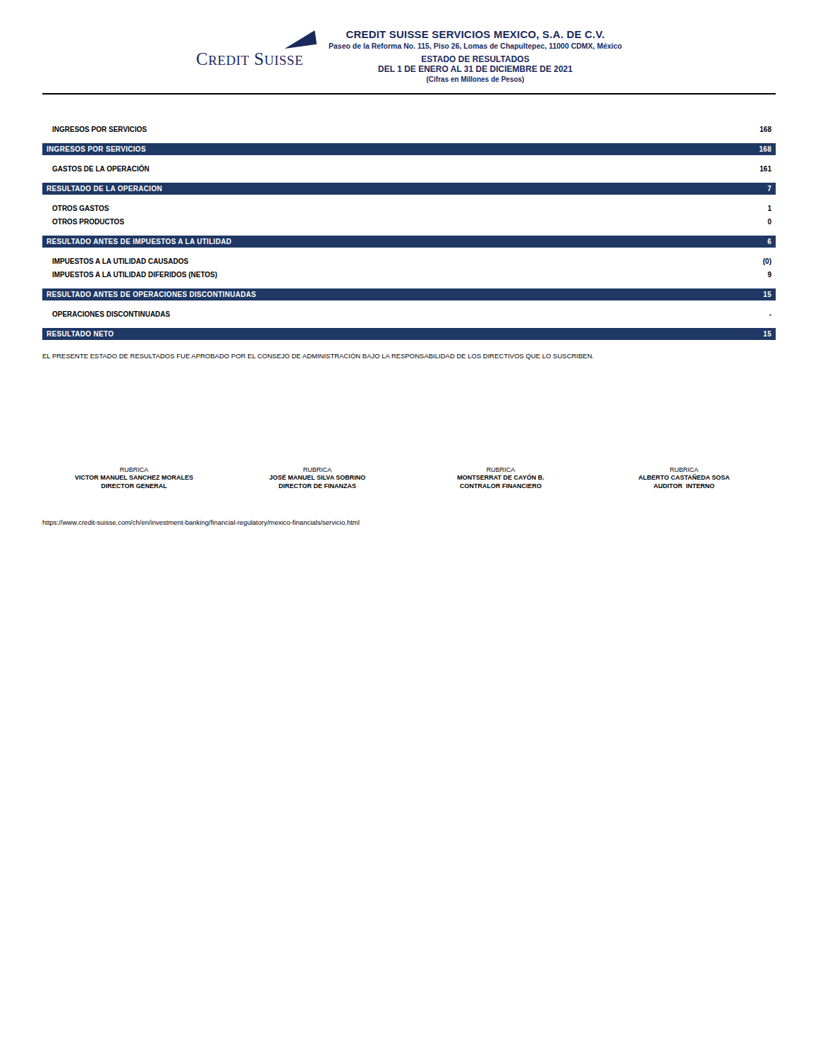CREDIT SUISSE
CREDIT SUISSE SERVICIOS MEXICO, S.A. DE C.V.
Paseo de la Reforma No. 115, Piso 26, Lomas de Chapultepec, 11000 CDMX, México
ESTADO DE RESULTADOS
DEL 1 DE ENERO AL 31 DE DICIEMBRE DE 2021
(Cifras en Millones de Pesos)
| INGRESOS POR SERVICIOS | 168 |
| INGRESOS POR SERVICIOS | 168 |
| GASTOS DE LA OPERACIÓN | 161 |
| RESULTADO DE LA OPERACION | 7 |
| OTROS GASTOS | 1 |
| OTROS PRODUCTOS | 0 |
| RESULTADO ANTES DE IMPUESTOS A LA UTILIDAD | 6 |
| IMPUESTOS A LA UTILIDAD CAUSADOS | (0) |
| IMPUESTOS A LA UTILIDAD DIFERIDOS (NETOS) | 9 |
| RESULTADO ANTES DE OPERACIONES DISCONTINUADAS | 15 |
| OPERACIONES DISCONTINUADAS | - |
| RESULTADO NETO | 15 |
EL PRESENTE ESTADO DE RESULTADOS FUE APROBADO POR EL CONSEJO DE ADMINISTRACIÓN BAJO LA RESPONSABILIDAD DE LOS DIRECTIVOS QUE LO SUSCRIBEN.
| RUBRICA VICTOR MANUEL SANCHEZ MORALES DIRECTOR GENERAL | RUBRICA JOSÉ MANUEL SILVA SOBRINO DIRECTOR DE FINANZAS | RUBRICA MONTSERRAT DE CAYÓN B. CONTRALOR FINANCIERO | RUBRICA ALBERTO CASTAÑEDA SOSA AUDITOR INTERNO |
https://www.credit-suisse.com/ch/en/investment-banking/financial-regulatory/mexico-financials/servicio.html